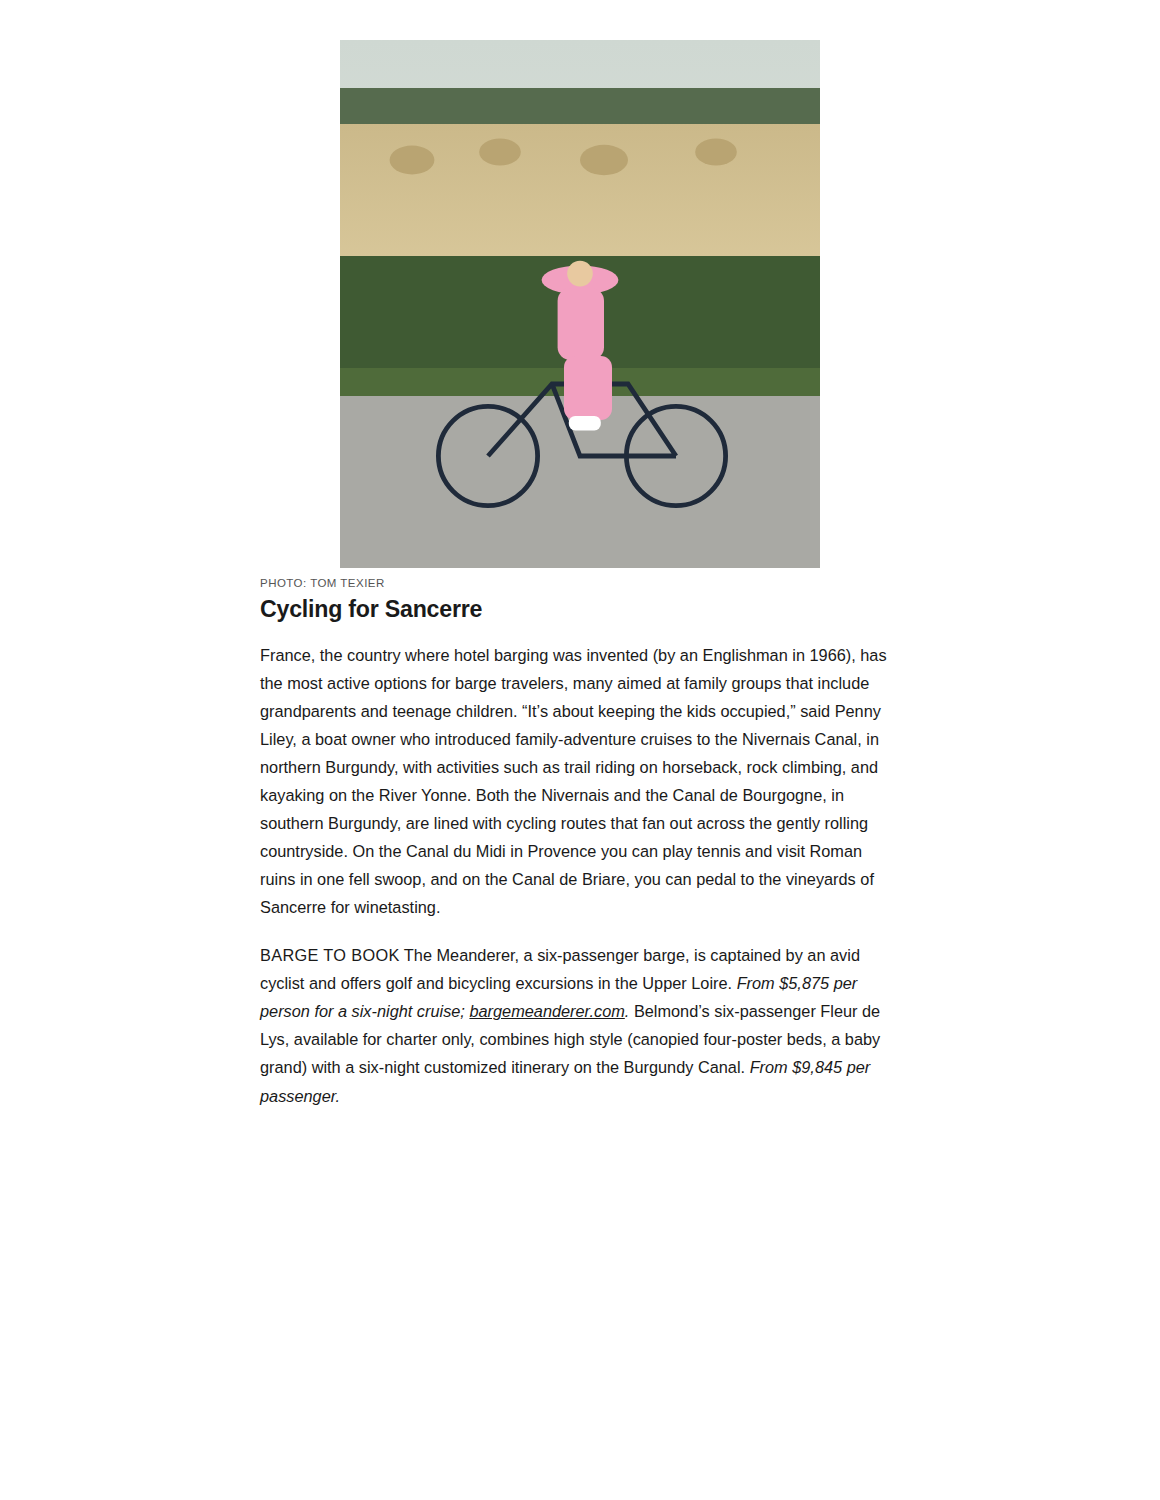Photo: Tom Texier
Cycling for Sancerre
France, the country where hotel barging was invented (by an Englishman in 1966), has the most active options for barge travelers, many aimed at family groups that include grandparents and teenage children. “It’s about keeping the kids occupied,” said Penny Liley, a boat owner who introduced family-adventure cruises to the Nivernais Canal, in northern Burgundy, with activities such as trail riding on horseback, rock climbing, and kayaking on the River Yonne. Both the Nivernais and the Canal de Bourgogne, in southern Burgundy, are lined with cycling routes that fan out across the gently rolling countryside. On the Canal du Midi in Provence you can play tennis and visit Roman ruins in one fell swoop, and on the Canal de Briare, you can pedal to the vineyards of Sancerre for winetasting.
BARGE TO BOOK The Meanderer, a six-passenger barge, is captained by an avid cyclist and offers golf and bicycling excursions in the Upper Loire. From $5,875 per person for a six-night cruise; bargemeanderer.com. Belmond’s six-passenger Fleur de Lys, available for charter only, combines high style (canopied four-poster beds, a baby grand) with a six-night customized itinerary on the Burgundy Canal. From $9,845 per passenger.